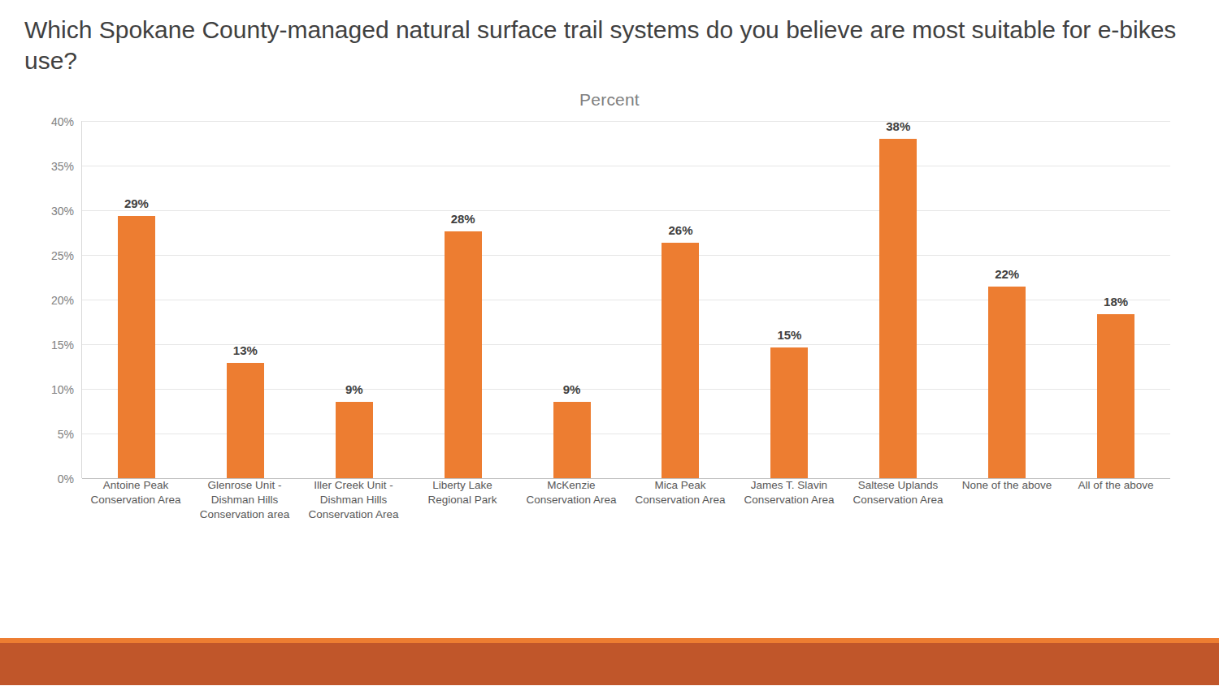Which Spokane County-managed natural surface trail systems do you believe are most suitable for e-bikes use?
Percent
40%
35%
30%
25%
20%
15%
10%
5%
0%
29%
13%
9%
28%
9%
26%
15%
38%
22%
18%
Antoine Peak Conservation Area
Glenrose Unit - Dishman Hills Conservation area
Iller Creek Unit - Dishman Hills Conservation Area
Liberty Lake Regional Park
McKenzie Conservation Area
Mica Peak Conservation Area
James T. Slavin Conservation Area
Saltese Uplands Conservation Area
None of the above
All of the above